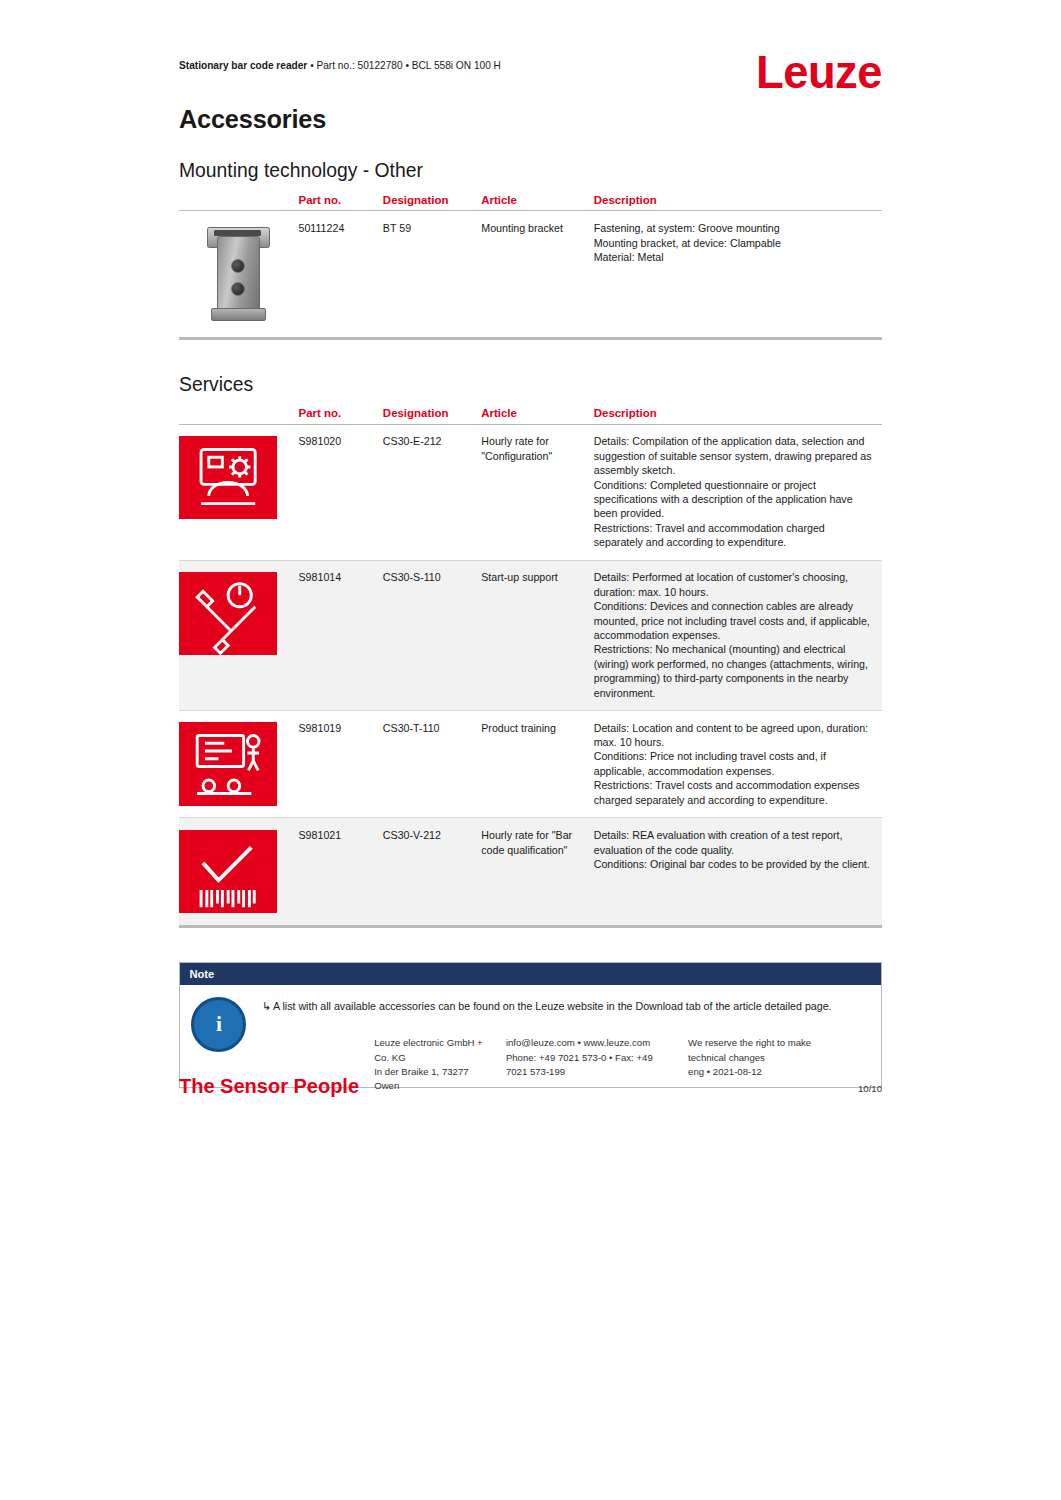Stationary bar code reader • Part no.: 50122780 • BCL 558i ON 100 H
Leuze
Accessories
Mounting technology - Other
| | Part no. | Designation | Article | Description |
| --- | --- | --- | --- | --- |
| | 50111224 | BT 59 | Mounting bracket | Fastening, at system: Groove mounting Mounting bracket, at device: Clampable Material: Metal |
Services
| | Part no. | Designation | Article | Description |
| --- | --- | --- | --- | --- |
| | S981020 | CS30-E-212 | Hourly rate for "Configuration" | Details: Compilation of the application data, selection and suggestion of suitable sensor system, drawing prepared as assembly sketch. Conditions: Completed questionnaire or project specifications with a description of the application have been provided. Restrictions: Travel and accommodation charged separately and according to expenditure. |
| | S981014 | CS30-S-110 | Start-up support | Details: Performed at location of customer's choosing, duration: max. 10 hours. Conditions: Devices and connection cables are already mounted, price not including travel costs and, if applicable, accommodation expenses. Restrictions: No mechanical (mounting) and electrical (wiring) work performed, no changes (attachments, wiring, programming) to third-party components in the nearby environment. |
| | S981019 | CS30-T-110 | Product training | Details: Location and content to be agreed upon, duration: max. 10 hours. Conditions: Price not including travel costs and, if applicable, accommodation expenses. Restrictions: Travel costs and accommodation expenses charged separately and according to expenditure. |
| | S981021 | CS30-V-212 | Hourly rate for "Bar code qualification" | Details: REA evaluation with creation of a test report, evaluation of the code quality. Conditions: Original bar codes to be provided by the client. |
Note
i
↳ A list with all available accessories can be found on the Leuze website in the Download tab of the article detailed page.
The Sensor People
Leuze electronic GmbH + Co. KG
In der Braike 1, 73277 Owen
info@leuze.com • www.leuze.com
Phone: +49 7021 573-0 • Fax: +49 7021 573-199
We reserve the right to make technical changes
eng • 2021-08-12
10/10